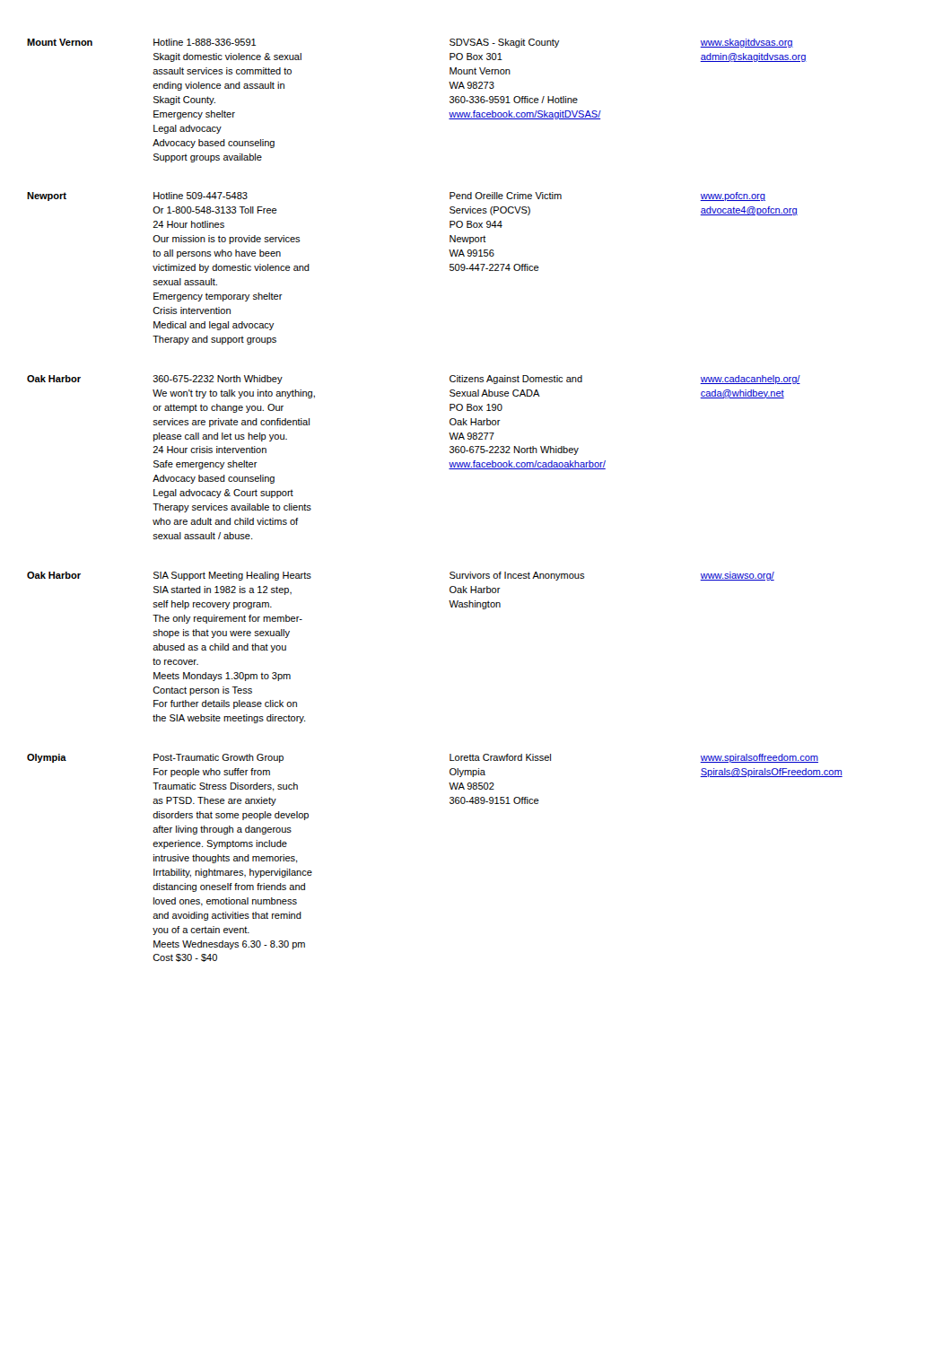| Mount Vernon | Hotline 1-888-336-9591 Skagit domestic violence & sexual assault services is committed to ending violence and assault in Skagit County. Emergency shelter Legal advocacy Advocacy based counseling Support groups available | SDVSAS - Skagit County PO Box 301 Mount Vernon WA 98273 360-336-9591 Office / Hotline www.facebook.com/SkagitDVSAS/ | www.skagitdvsas.org admin@skagitdvsas.org |
| Newport | Hotline 509-447-5483 Or 1-800-548-3133 Toll Free 24 Hour hotlines Our mission is to provide services to all persons who have been victimized by domestic violence and sexual assault. Emergency temporary shelter Crisis intervention Medical and legal advocacy Therapy and support groups | Pend Oreille Crime Victim Services (POCVS) PO Box 944 Newport WA 99156 509-447-2274 Office | www.pofcn.org advocate4@pofcn.org |
| Oak Harbor | 360-675-2232 North Whidbey We won't try to talk you into anything, or attempt to change you. Our services are private and confidential please call and let us help you. 24 Hour crisis intervention Safe emergency shelter Advocacy based counseling Legal advocacy & Court support Therapy services available to clients who are adult and child victims of sexual assault / abuse. | Citizens Against Domestic and Sexual Abuse CADA PO Box 190 Oak Harbor WA 98277 360-675-2232 North Whidbey www.facebook.com/cadaoakharbor/ | www.cadacanhelp.org/ cada@whidbey.net |
| Oak Harbor | SIA Support Meeting Healing Hearts SIA started in 1982 is a 12 step, self help recovery program. The only requirement for member- shope is that you were sexually abused as a child and that you to recover. Meets Mondays 1.30pm to 3pm Contact person is Tess For further details please click on the SIA website meetings directory. | Survivors of Incest Anonymous Oak Harbor Washington | www.siawso.org/ |
| Olympia | Post-Traumatic Growth Group For people who suffer from Traumatic Stress Disorders, such as PTSD. These are anxiety disorders that some people develop after living through a dangerous experience. Symptoms include intrusive thoughts and memories, Irrtability, nightmares, hypervigilance distancing oneself from friends and loved ones, emotional numbness and avoiding activities that remind you of a certain event. Meets Wednesdays 6.30 - 8.30 pm Cost $30 - $40 | Loretta Crawford Kissel Olympia WA 98502 360-489-9151 Office | www.spiralsoffreedom.com Spirals@SpiralsOfFreedom.com |